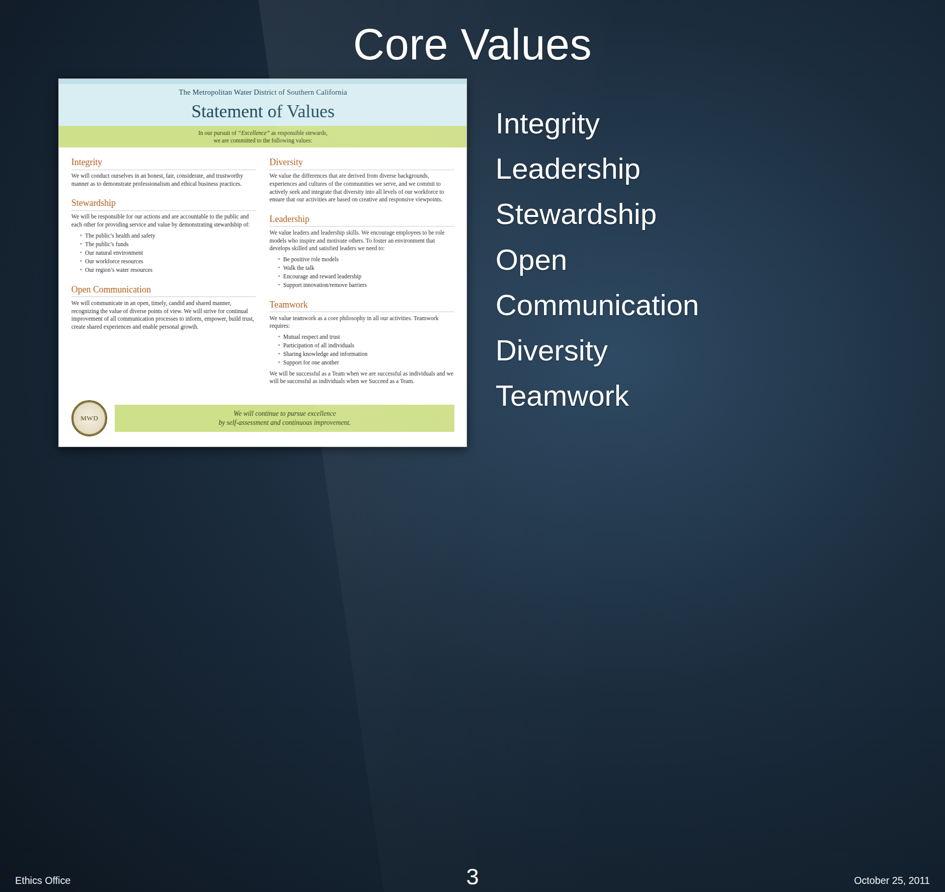Core Values
The Metropolitan Water District of Southern California
Statement of Values
In our pursuit of “Excellence” as responsible stewards,
we are committed to the following values:
Integrity
We will conduct ourselves in an honest, fair, considerate, and trustworthy manner as to demonstrate professionalism and ethical business practices.
Stewardship
We will be responsible for our actions and are accountable to the public and each other for providing service and value by demonstrating stewardship of:
The public’s health and safety
The public’s funds
Our natural environment
Our workforce resources
Our region’s water resources
Open Communication
We will communicate in an open, timely, candid and shared manner, recognizing the value of diverse points of view. We will strive for continual improvement of all communication processes to inform, empower, build trust, create shared experiences and enable personal growth.
Diversity
We value the differences that are derived from diverse backgrounds, experiences and cultures of the communities we serve, and we commit to actively seek and integrate that diversity into all levels of our workforce to ensure that our activities are based on creative and responsive viewpoints.
Leadership
We value leaders and leadership skills. We encourage employees to be role models who inspire and motivate others. To foster an environment that develops skilled and satisfied leaders we need to:
Be positive role models
Walk the talk
Encourage and reward leadership
Support innovation/remove barriers
Teamwork
We value teamwork as a core philosophy in all our activities. Teamwork requires:
Mutual respect and trust
Participation of all individuals
Sharing knowledge and information
Support for one another
We will be successful as a Team when we are successful as individuals and we will be successful as individuals when we Succeed as a Team.
We will continue to pursue excellence
by self-assessment and continuous improvement.
Integrity
Leadership
Stewardship
Open
Communication
Diversity
Teamwork
Ethics Office October 25, 2011
3